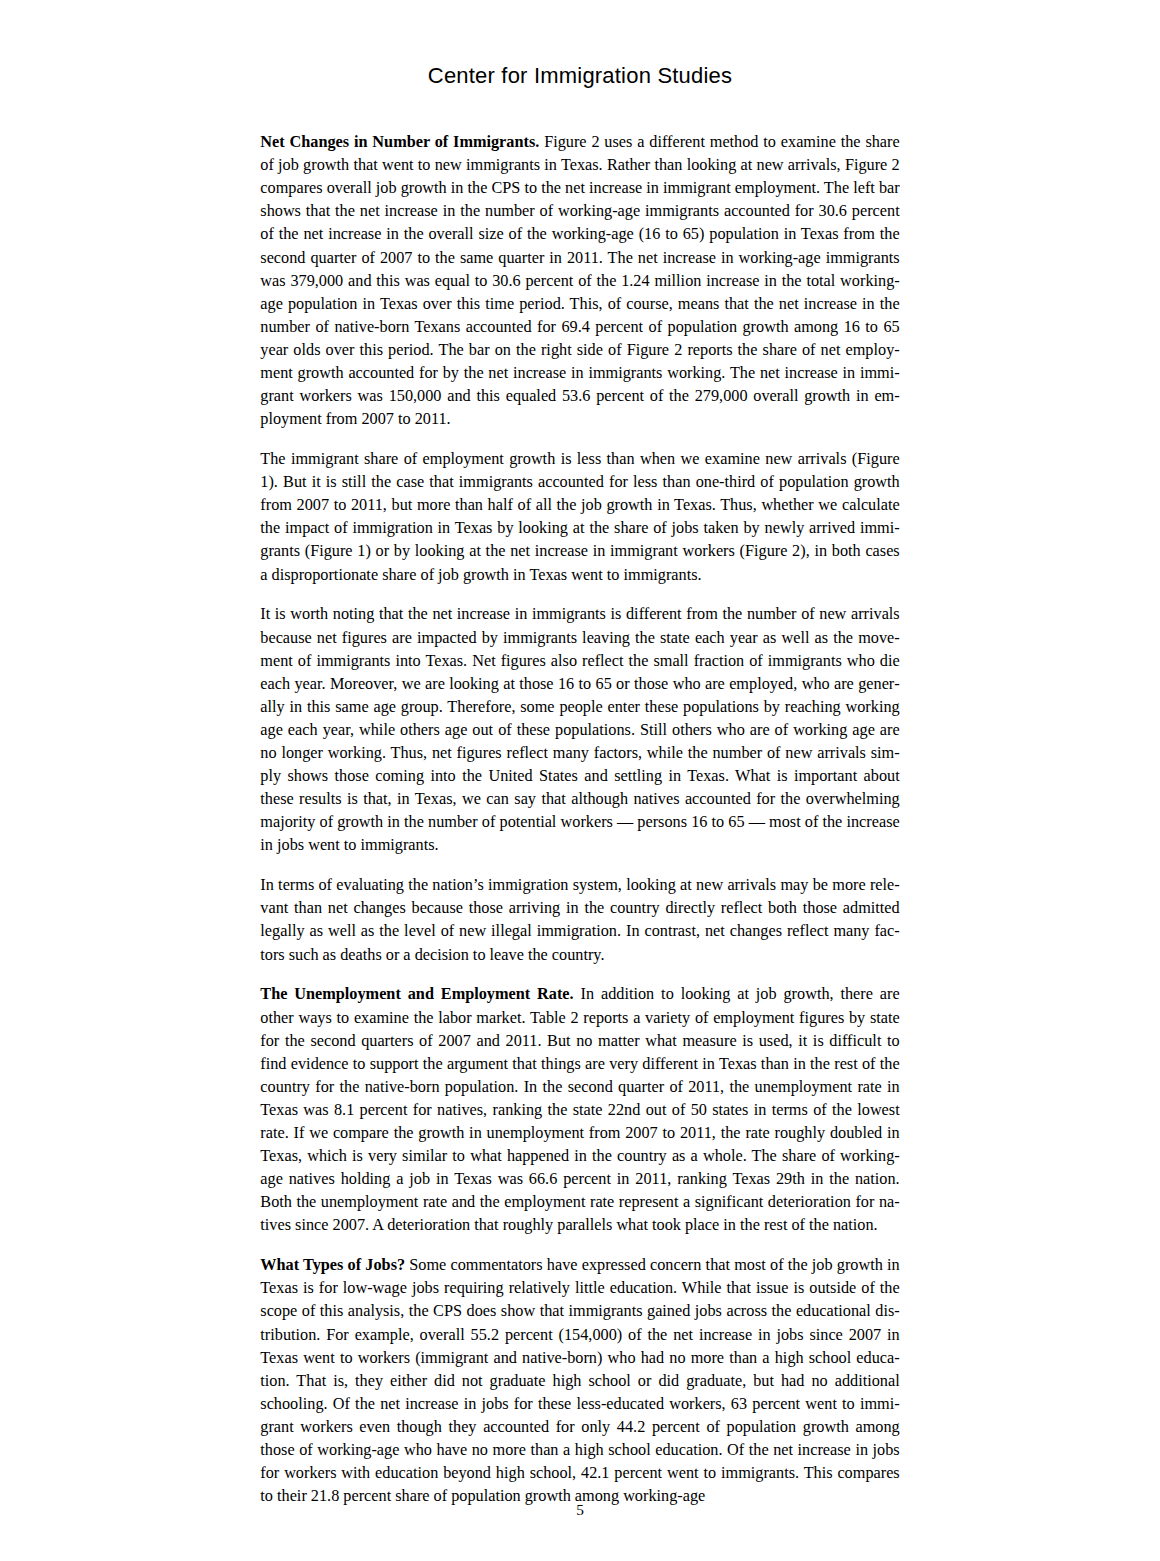Center for Immigration Studies
Net Changes in Number of Immigrants. Figure 2 uses a different method to examine the share of job growth that went to new immigrants in Texas. Rather than looking at new arrivals, Figure 2 compares overall job growth in the CPS to the net increase in immigrant employment. The left bar shows that the net increase in the number of working-age immigrants accounted for 30.6 percent of the net increase in the overall size of the working-age (16 to 65) population in Texas from the second quarter of 2007 to the same quarter in 2011. The net increase in working-age immigrants was 379,000 and this was equal to 30.6 percent of the 1.24 million increase in the total working-age population in Texas over this time period. This, of course, means that the net increase in the number of native-born Texans accounted for 69.4 percent of population growth among 16 to 65 year olds over this period. The bar on the right side of Figure 2 reports the share of net employment growth accounted for by the net increase in immigrants working. The net increase in immigrant workers was 150,000 and this equaled 53.6 percent of the 279,000 overall growth in employment from 2007 to 2011.
The immigrant share of employment growth is less than when we examine new arrivals (Figure 1). But it is still the case that immigrants accounted for less than one-third of population growth from 2007 to 2011, but more than half of all the job growth in Texas. Thus, whether we calculate the impact of immigration in Texas by looking at the share of jobs taken by newly arrived immigrants (Figure 1) or by looking at the net increase in immigrant workers (Figure 2), in both cases a disproportionate share of job growth in Texas went to immigrants.
It is worth noting that the net increase in immigrants is different from the number of new arrivals because net figures are impacted by immigrants leaving the state each year as well as the movement of immigrants into Texas. Net figures also reflect the small fraction of immigrants who die each year. Moreover, we are looking at those 16 to 65 or those who are employed, who are generally in this same age group. Therefore, some people enter these populations by reaching working age each year, while others age out of these populations. Still others who are of working age are no longer working. Thus, net figures reflect many factors, while the number of new arrivals simply shows those coming into the United States and settling in Texas. What is important about these results is that, in Texas, we can say that although natives accounted for the overwhelming majority of growth in the number of potential workers — persons 16 to 65 — most of the increase in jobs went to immigrants.
In terms of evaluating the nation’s immigration system, looking at new arrivals may be more relevant than net changes because those arriving in the country directly reflect both those admitted legally as well as the level of new illegal immigration. In contrast, net changes reflect many factors such as deaths or a decision to leave the country.
The Unemployment and Employment Rate. In addition to looking at job growth, there are other ways to examine the labor market. Table 2 reports a variety of employment figures by state for the second quarters of 2007 and 2011. But no matter what measure is used, it is difficult to find evidence to support the argument that things are very different in Texas than in the rest of the country for the native-born population. In the second quarter of 2011, the unemployment rate in Texas was 8.1 percent for natives, ranking the state 22nd out of 50 states in terms of the lowest rate. If we compare the growth in unemployment from 2007 to 2011, the rate roughly doubled in Texas, which is very similar to what happened in the country as a whole. The share of working-age natives holding a job in Texas was 66.6 percent in 2011, ranking Texas 29th in the nation. Both the unemployment rate and the employment rate represent a significant deterioration for natives since 2007. A deterioration that roughly parallels what took place in the rest of the nation.
What Types of Jobs? Some commentators have expressed concern that most of the job growth in Texas is for low-wage jobs requiring relatively little education. While that issue is outside of the scope of this analysis, the CPS does show that immigrants gained jobs across the educational distribution. For example, overall 55.2 percent (154,000) of the net increase in jobs since 2007 in Texas went to workers (immigrant and native-born) who had no more than a high school education. That is, they either did not graduate high school or did graduate, but had no additional schooling. Of the net increase in jobs for these less-educated workers, 63 percent went to immigrant workers even though they accounted for only 44.2 percent of population growth among those of working-age who have no more than a high school education. Of the net increase in jobs for workers with education beyond high school, 42.1 percent went to immigrants. This compares to their 21.8 percent share of population growth among working-age
5